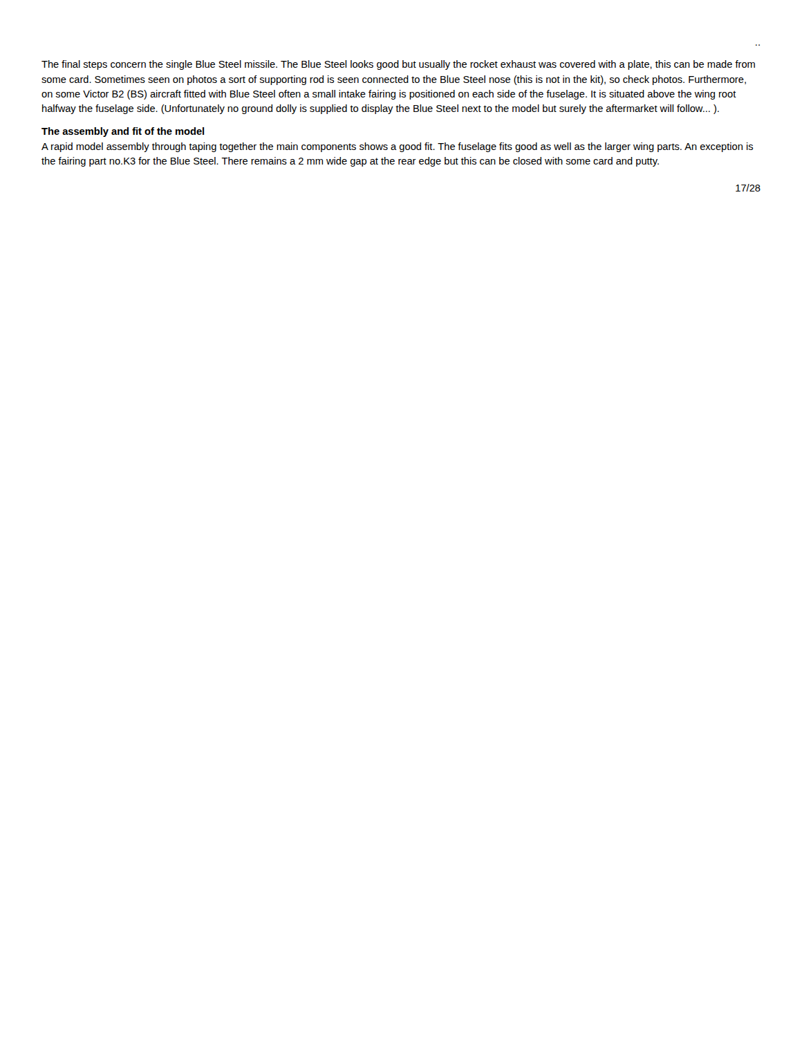..
The final steps concern the single Blue Steel missile. The Blue Steel looks good but usually the rocket exhaust was covered with a plate, this can be made from some card. Sometimes seen on photos a sort of supporting rod is seen connected to the Blue Steel nose (this is not in the kit), so check photos. Furthermore, on some Victor B2 (BS) aircraft fitted with Blue Steel often a small intake fairing is positioned on each side of the fuselage. It is situated above the wing root halfway the fuselage side. (Unfortunately no ground dolly is supplied to display the Blue Steel next to the model but surely the aftermarket will follow... ).
The assembly and fit of the model
A rapid model assembly through taping together the main components shows a good fit. The fuselage fits good as well as the larger wing parts. An exception is the fairing part no.K3 for the Blue Steel. There remains a 2 mm wide gap at the rear edge but this can be closed with some card and putty.
17/28